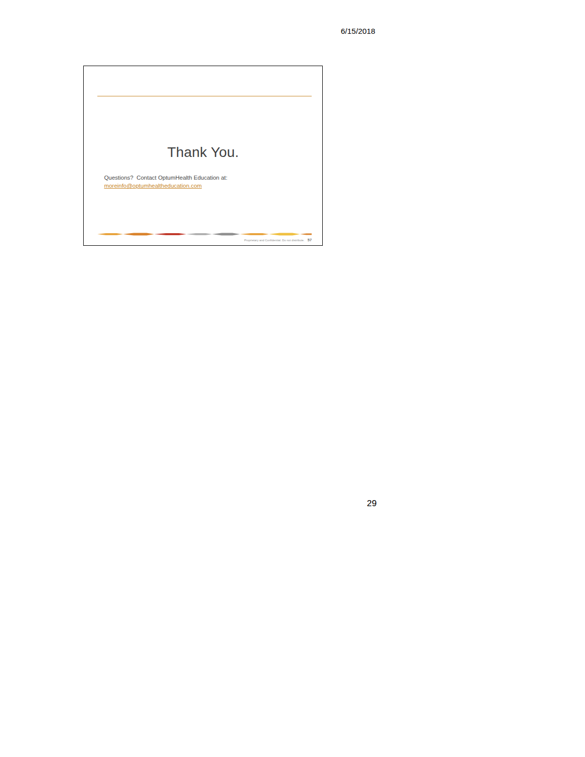6/15/2018
Thank You.
Questions? Contact OptumHealth Education at:
moreinfo@optumhealtheducation.com
Proprietary and Confidential. Do not distribute.57
29